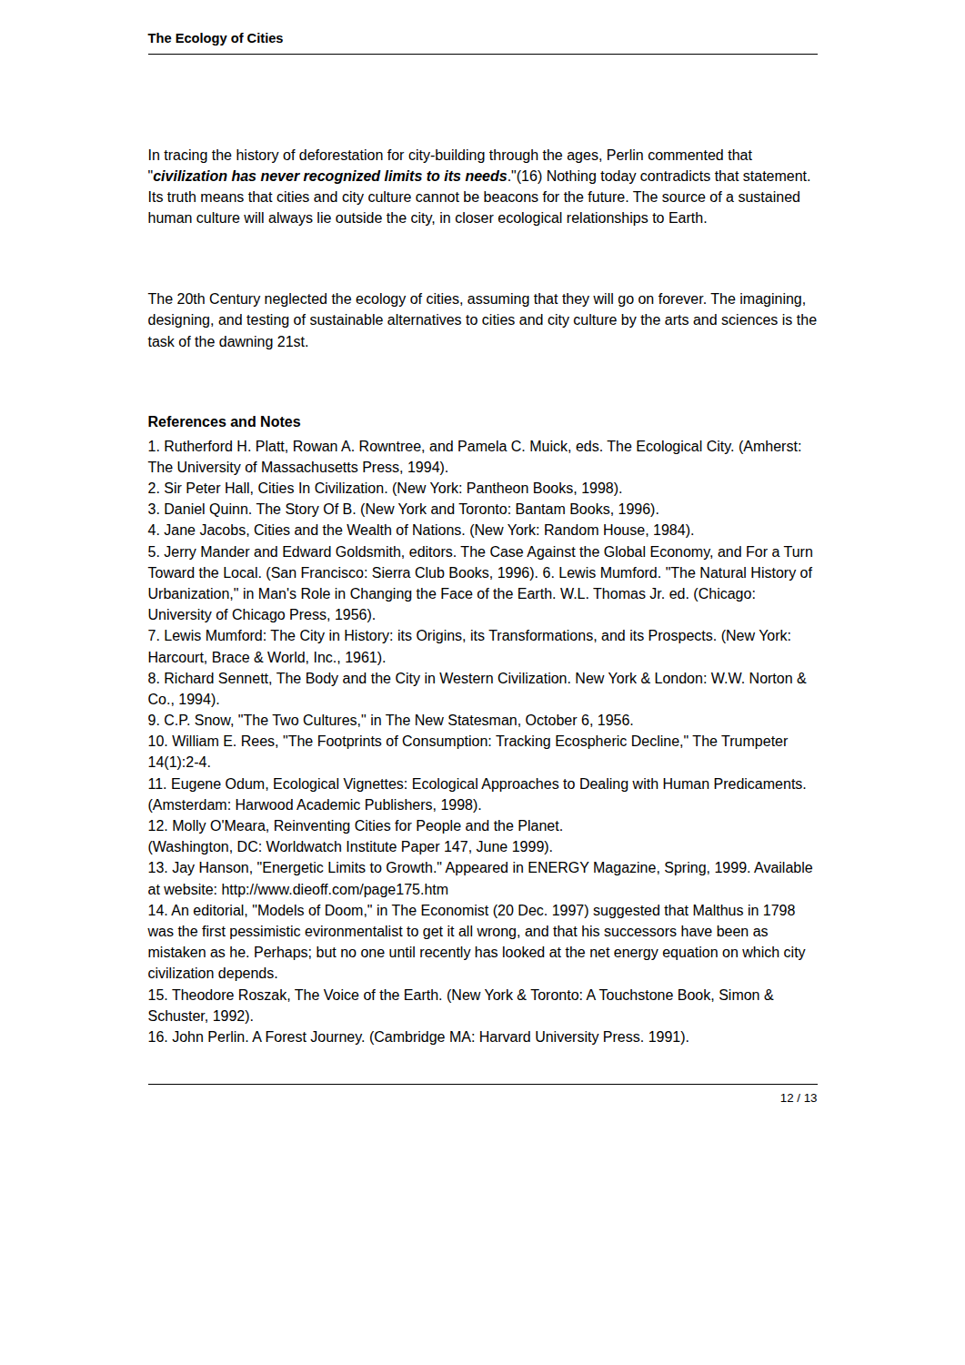The Ecology of Cities
In tracing the history of deforestation for city-building through the ages, Perlin commented that "civilization has never recognized limits to its needs."(16) Nothing today contradicts that statement. Its truth means that cities and city culture cannot be beacons for the future. The source of a sustained human culture will always lie outside the city, in closer ecological relationships to Earth.
The 20th Century neglected the ecology of cities, assuming that they will go on forever. The imagining, designing, and testing of sustainable alternatives to cities and city culture by the arts and sciences is the task of the dawning 21st.
References and Notes
1. Rutherford H. Platt, Rowan A. Rowntree, and Pamela C. Muick, eds. The Ecological City. (Amherst: The University of Massachusetts Press, 1994).
2. Sir Peter Hall, Cities In Civilization. (New York: Pantheon Books, 1998).
3. Daniel Quinn. The Story Of B. (New York and Toronto: Bantam Books, 1996).
4. Jane Jacobs, Cities and the Wealth of Nations. (New York: Random House, 1984).
5. Jerry Mander and Edward Goldsmith, editors. The Case Against the Global Economy, and For a Turn Toward the Local. (San Francisco: Sierra Club Books, 1996). 6. Lewis Mumford. "The Natural History of Urbanization," in Man's Role in Changing the Face of the Earth. W.L. Thomas Jr. ed. (Chicago: University of Chicago Press, 1956).
7. Lewis Mumford: The City in History: its Origins, its Transformations, and its Prospects. (New York: Harcourt, Brace & World, Inc., 1961).
8. Richard Sennett, The Body and the City in Western Civilization. New York & London: W.W. Norton & Co., 1994).
9. C.P. Snow, "The Two Cultures," in The New Statesman, October 6, 1956.
10. William E. Rees, "The Footprints of Consumption: Tracking Ecospheric Decline," The Trumpeter 14(1):2-4.
11. Eugene Odum, Ecological Vignettes: Ecological Approaches to Dealing with Human Predicaments. (Amsterdam: Harwood Academic Publishers, 1998).
12. Molly O'Meara, Reinventing Cities for People and the Planet.
(Washington, DC: Worldwatch Institute Paper 147, June 1999).
13. Jay Hanson, "Energetic Limits to Growth." Appeared in ENERGY Magazine, Spring, 1999. Available at website: http://www.dieoff.com/page175.htm
14. An editorial, "Models of Doom," in The Economist (20 Dec. 1997) suggested that Malthus in 1798 was the first pessimistic evironmentalist to get it all wrong, and that his successors have been as mistaken as he. Perhaps; but no one until recently has looked at the net energy equation on which city civilization depends.
15. Theodore Roszak, The Voice of the Earth. (New York & Toronto: A Touchstone Book, Simon & Schuster, 1992).
16. John Perlin. A Forest Journey. (Cambridge MA: Harvard University Press. 1991).
12 / 13